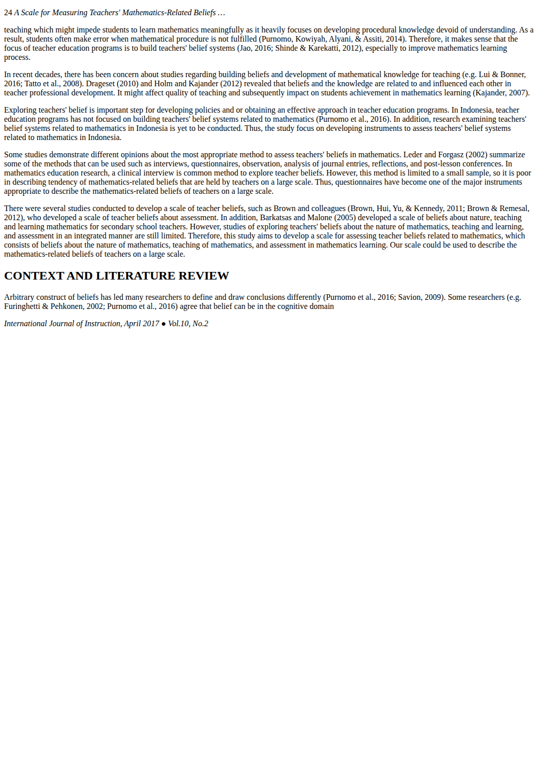24 A Scale for Measuring Teachers' Mathematics-Related Beliefs …
teaching which might impede students to learn mathematics meaningfully as it heavily focuses on developing procedural knowledge devoid of understanding. As a result, students often make error when mathematical procedure is not fulfilled (Purnomo, Kowiyah, Alyani, & Assiti, 2014). Therefore, it makes sense that the focus of teacher education programs is to build teachers' belief systems (Jao, 2016; Shinde & Karekatti, 2012), especially to improve mathematics learning process.
In recent decades, there has been concern about studies regarding building beliefs and development of mathematical knowledge for teaching (e.g. Lui & Bonner, 2016; Tatto et al., 2008). Drageset (2010) and Holm and Kajander (2012) revealed that beliefs and the knowledge are related to and influenced each other in teacher professional development. It might affect quality of teaching and subsequently impact on students achievement in mathematics learning (Kajander, 2007).
Exploring teachers' belief is important step for developing policies and or obtaining an effective approach in teacher education programs. In Indonesia, teacher education programs has not focused on building teachers' belief systems related to mathematics (Purnomo et al., 2016). In addition, research examining teachers' belief systems related to mathematics in Indonesia is yet to be conducted. Thus, the study focus on developing instruments to assess teachers' belief systems related to mathematics in Indonesia.
Some studies demonstrate different opinions about the most appropriate method to assess teachers' beliefs in mathematics. Leder and Forgasz (2002) summarize some of the methods that can be used such as interviews, questionnaires, observation, analysis of journal entries, reflections, and post-lesson conferences. In mathematics education research, a clinical interview is common method to explore teacher beliefs. However, this method is limited to a small sample, so it is poor in describing tendency of mathematics-related beliefs that are held by teachers on a large scale. Thus, questionnaires have become one of the major instruments appropriate to describe the mathematics-related beliefs of teachers on a large scale.
There were several studies conducted to develop a scale of teacher beliefs, such as Brown and colleagues (Brown, Hui, Yu, & Kennedy, 2011; Brown & Remesal, 2012), who developed a scale of teacher beliefs about assessment. In addition, Barkatsas and Malone (2005) developed a scale of beliefs about nature, teaching and learning mathematics for secondary school teachers. However, studies of exploring teachers' beliefs about the nature of mathematics, teaching and learning, and assessment in an integrated manner are still limited. Therefore, this study aims to develop a scale for assessing teacher beliefs related to mathematics, which consists of beliefs about the nature of mathematics, teaching of mathematics, and assessment in mathematics learning. Our scale could be used to describe the mathematics-related beliefs of teachers on a large scale.
CONTEXT AND LITERATURE REVIEW
Arbitrary construct of beliefs has led many researchers to define and draw conclusions differently (Purnomo et al., 2016; Savion, 2009). Some researchers (e.g. Furinghetti & Pehkonen, 2002; Purnomo et al., 2016) agree that belief can be in the cognitive domain
International Journal of Instruction, April 2017 ● Vol.10, No.2